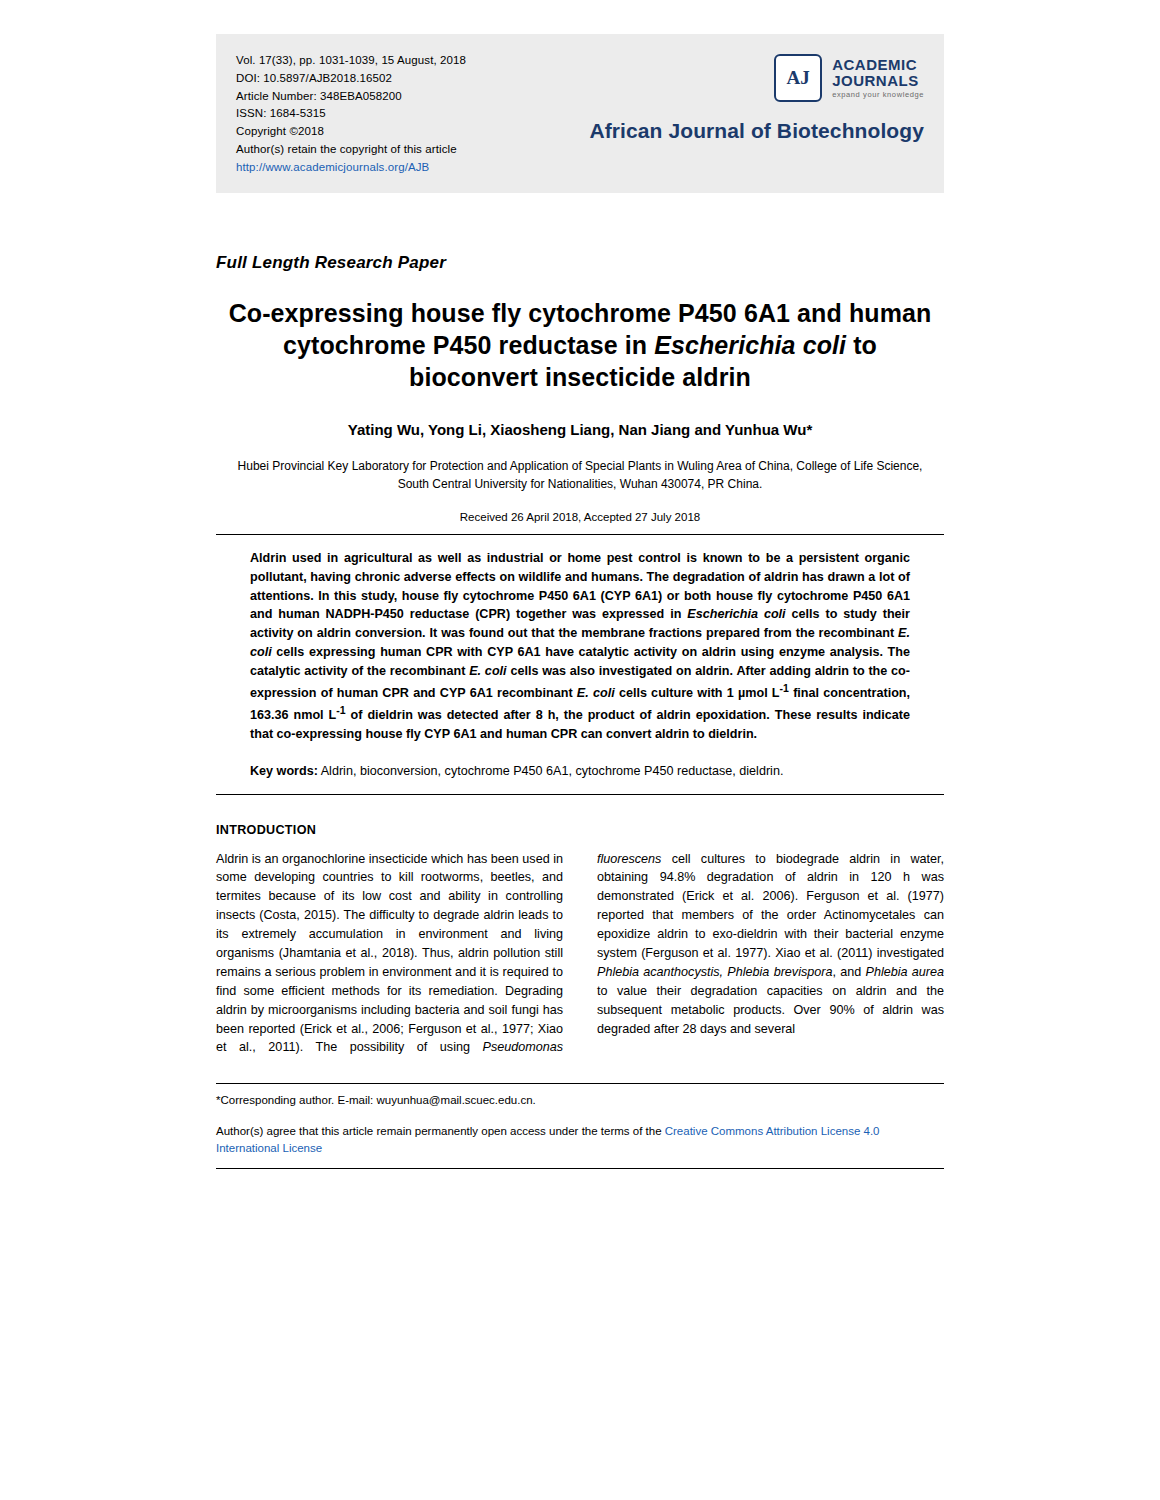Vol. 17(33), pp. 1031-1039, 15 August, 2018
DOI: 10.5897/AJB2018.16502
Article Number: 348EBA058200
ISSN: 1684-5315
Copyright ©2018
Author(s) retain the copyright of this article
http://www.academicjournals.org/AJB
AJ
ACADEMIC
JOURNALS
expand your knowledge
African Journal of Biotechnology
Full Length Research Paper
Co-expressing house fly cytochrome P450 6A1 and human cytochrome P450 reductase in Escherichia coli to bioconvert insecticide aldrin
Yating Wu, Yong Li, Xiaosheng Liang, Nan Jiang and Yunhua Wu*
Hubei Provincial Key Laboratory for Protection and Application of Special Plants in Wuling Area of China, College of Life Science, South Central University for Nationalities, Wuhan 430074, PR China.
Received 26 April 2018, Accepted 27 July 2018
Aldrin used in agricultural as well as industrial or home pest control is known to be a persistent organic pollutant, having chronic adverse effects on wildlife and humans. The degradation of aldrin has drawn a lot of attentions. In this study, house fly cytochrome P450 6A1 (CYP 6A1) or both house fly cytochrome P450 6A1 and human NADPH-P450 reductase (CPR) together was expressed in Escherichia coli cells to study their activity on aldrin conversion. It was found out that the membrane fractions prepared from the recombinant E. coli cells expressing human CPR with CYP 6A1 have catalytic activity on aldrin using enzyme analysis. The catalytic activity of the recombinant E. coli cells was also investigated on aldrin. After adding aldrin to the co-expression of human CPR and CYP 6A1 recombinant E. coli cells culture with 1 µmol L-1 final concentration, 163.36 nmol L-1 of dieldrin was detected after 8 h, the product of aldrin epoxidation. These results indicate that co-expressing house fly CYP 6A1 and human CPR can convert aldrin to dieldrin.
Key words: Aldrin, bioconversion, cytochrome P450 6A1, cytochrome P450 reductase, dieldrin.
INTRODUCTION
Aldrin is an organochlorine insecticide which has been used in some developing countries to kill rootworms, beetles, and termites because of its low cost and ability in controlling insects (Costa, 2015). The difficulty to degrade aldrin leads to its extremely accumulation in environment and living organisms (Jhamtania et al., 2018). Thus, aldrin pollution still remains a serious problem in environment and it is required to find some efficient methods for its remediation. Degrading aldrin by microorganisms including bacteria and soil fungi has been reported (Erick et al., 2006; Ferguson et al., 1977; Xiao et al., 2011). The possibility of using Pseudomonas fluorescens cell cultures to biodegrade aldrin in water, obtaining 94.8% degradation of aldrin in 120 h was demonstrated (Erick et al. 2006). Ferguson et al. (1977) reported that members of the order Actinomycetales can epoxidize aldrin to exo-dieldrin with their bacterial enzyme system (Ferguson et al. 1977). Xiao et al. (2011) investigated Phlebia acanthocystis, Phlebia brevispora, and Phlebia aurea to value their degradation capacities on aldrin and the subsequent metabolic products. Over 90% of aldrin was degraded after 28 days and several
*Corresponding author. E-mail: wuyunhua@mail.scuec.edu.cn.
Author(s) agree that this article remain permanently open access under the terms of the Creative Commons Attribution License 4.0 International License